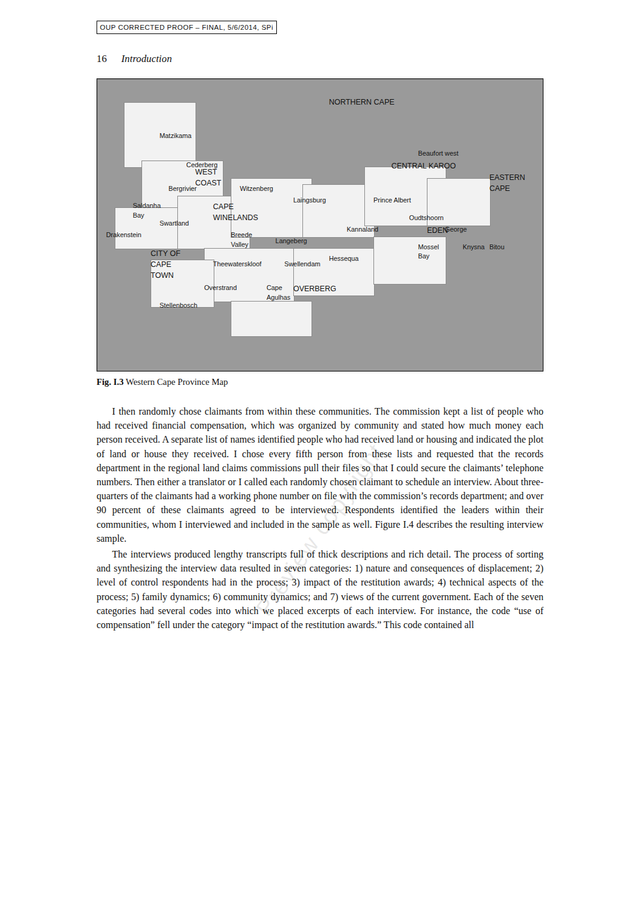OUP CORRECTED PROOF – FINAL, 5/6/2014, SPi
16 Introduction
NORTHERN CAPE WEST
COAST CENTRAL KAROO EASTERN
CAPE CAPE
WINELANDS EDEN CITY OF
CAPE
TOWN OVERBERG Matzikama Cederberg Bergrivier Saldanha
Bay Swartland Drakenstein Witzenberg Laingsburg Prince Albert Beaufort west Kannaland Oudtshoorn George Mossel
Bay Knysna Bitou Breede
Valley Langeberg Hessequa Theewaterskloof Swellendam Overstrand Cape
Agulhas Stellenbosch
Fig. I.3 Western Cape Province Map
Preview copyright
I then randomly chose claimants from within these communities. The commission kept a list of people who had received financial compensation, which was organized by community and stated how much money each person received. A separate list of names identified people who had received land or housing and indicated the plot of land or house they received. I chose every fifth person from these lists and requested that the records department in the regional land claims commissions pull their files so that I could secure the claimants’ telephone numbers. Then either a translator or I called each randomly chosen claimant to schedule an interview. About three-quarters of the claimants had a working phone number on file with the commission’s records department; and over 90 percent of these claimants agreed to be interviewed. Respondents identified the leaders within their communities, whom I interviewed and included in the sample as well. Figure I.4 describes the resulting interview sample.
The interviews produced lengthy transcripts full of thick descriptions and rich detail. The process of sorting and synthesizing the interview data resulted in seven categories: 1) nature and consequences of displacement; 2) level of control respondents had in the process; 3) impact of the restitution awards; 4) technical aspects of the process; 5) family dynamics; 6) community dynamics; and 7) views of the current government. Each of the seven categories had several codes into which we placed excerpts of each interview. For instance, the code “use of compensation” fell under the category “impact of the restitution awards.” This code contained all